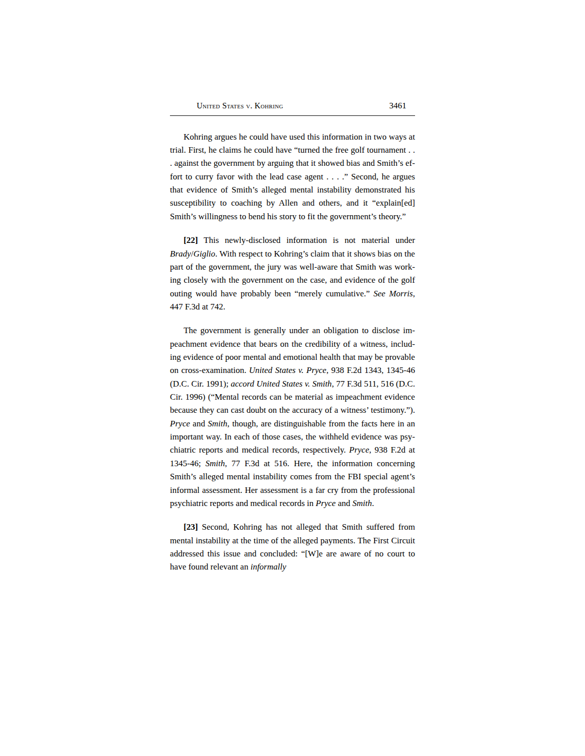United States v. Kohring 3461
Kohring argues he could have used this information in two ways at trial. First, he claims he could have “turned the free golf tournament . . . against the government by arguing that it showed bias and Smith’s effort to curry favor with the lead case agent . . . .” Second, he argues that evidence of Smith’s alleged mental instability demonstrated his susceptibility to coaching by Allen and others, and it “explain[ed] Smith’s willingness to bend his story to fit the government’s theory.”
[22] This newly-disclosed information is not material under Brady/Giglio. With respect to Kohring’s claim that it shows bias on the part of the government, the jury was well-aware that Smith was working closely with the government on the case, and evidence of the golf outing would have probably been “merely cumulative.” See Morris, 447 F.3d at 742.
The government is generally under an obligation to disclose impeachment evidence that bears on the credibility of a witness, including evidence of poor mental and emotional health that may be provable on cross-examination. United States v. Pryce, 938 F.2d 1343, 1345-46 (D.C. Cir. 1991); accord United States v. Smith, 77 F.3d 511, 516 (D.C. Cir. 1996) (“Mental records can be material as impeachment evidence because they can cast doubt on the accuracy of a witness’ testimony.”). Pryce and Smith, though, are distinguishable from the facts here in an important way. In each of those cases, the withheld evidence was psychiatric reports and medical records, respectively. Pryce, 938 F.2d at 1345-46; Smith, 77 F.3d at 516. Here, the information concerning Smith’s alleged mental instability comes from the FBI special agent’s informal assessment. Her assessment is a far cry from the professional psychiatric reports and medical records in Pryce and Smith.
[23] Second, Kohring has not alleged that Smith suffered from mental instability at the time of the alleged payments. The First Circuit addressed this issue and concluded: “[W]e are aware of no court to have found relevant an informally